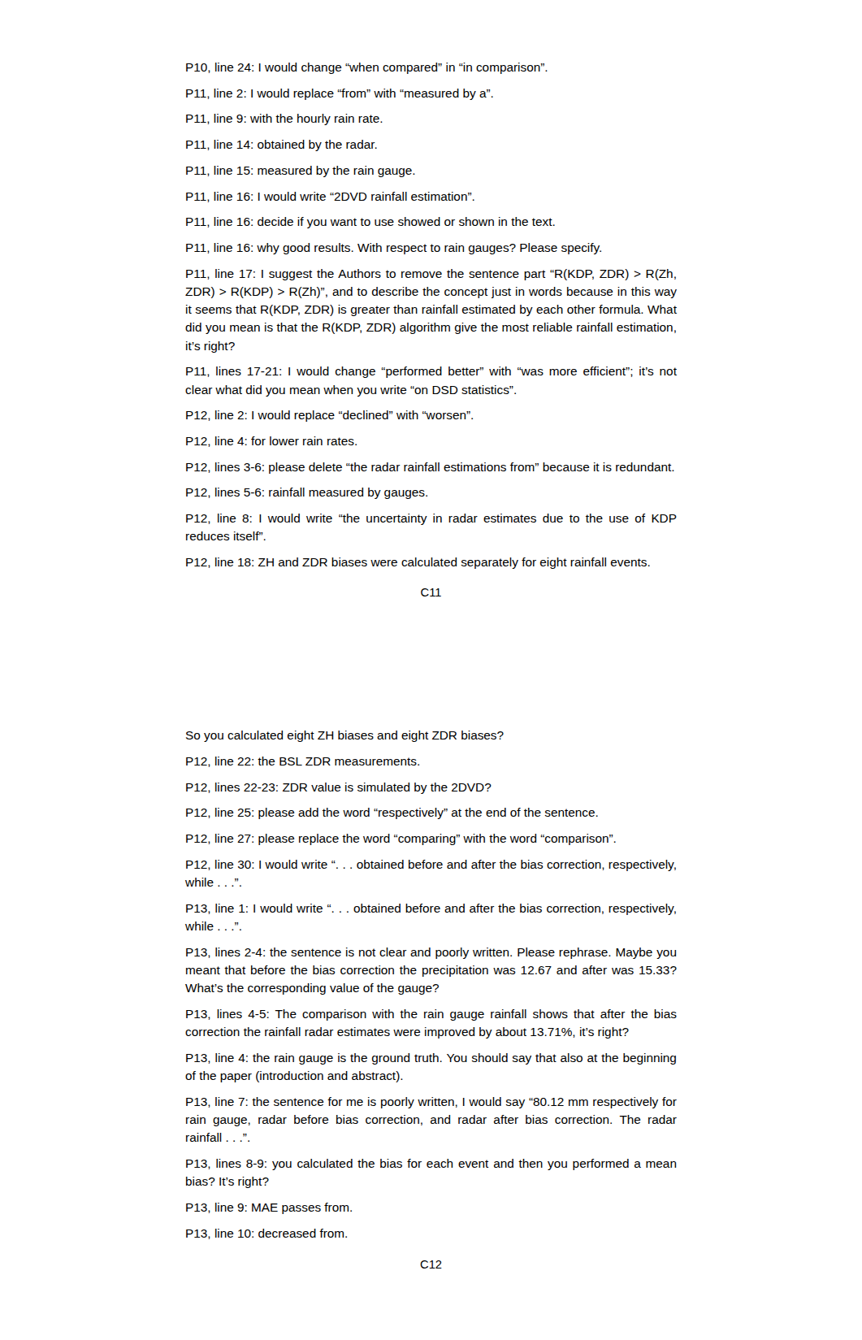P10, line 24: I would change “when compared” in “in comparison”.
P11, line 2: I would replace “from” with “measured by a”.
P11, line 9: with the hourly rain rate.
P11, line 14: obtained by the radar.
P11, line 15: measured by the rain gauge.
P11, line 16: I would write “2DVD rainfall estimation”.
P11, line 16: decide if you want to use showed or shown in the text.
P11, line 16: why good results. With respect to rain gauges? Please specify.
P11, line 17: I suggest the Authors to remove the sentence part “R(KDP, ZDR) > R(Zh, ZDR) > R(KDP) > R(Zh)”, and to describe the concept just in words because in this way it seems that R(KDP, ZDR) is greater than rainfall estimated by each other formula. What did you mean is that the R(KDP, ZDR) algorithm give the most reliable rainfall estimation, it’s right?
P11, lines 17-21: I would change “performed better” with “was more efficient”; it’s not clear what did you mean when you write “on DSD statistics”.
P12, line 2: I would replace “declined” with “worsen”.
P12, line 4: for lower rain rates.
P12, lines 3-6: please delete “the radar rainfall estimations from” because it is redundant.
P12, lines 5-6: rainfall measured by gauges.
P12, line 8: I would write “the uncertainty in radar estimates due to the use of KDP reduces itself”.
P12, line 18: ZH and ZDR biases were calculated separately for eight rainfall events.
C11
So you calculated eight ZH biases and eight ZDR biases?
P12, line 22: the BSL ZDR measurements.
P12, lines 22-23: ZDR value is simulated by the 2DVD?
P12, line 25: please add the word “respectively” at the end of the sentence.
P12, line 27: please replace the word “comparing” with the word “comparison”.
P12, line 30: I would write “. . . obtained before and after the bias correction, respectively, while . . .”.
P13, line 1: I would write “. . . obtained before and after the bias correction, respectively, while . . .”.
P13, lines 2-4: the sentence is not clear and poorly written. Please rephrase. Maybe you meant that before the bias correction the precipitation was 12.67 and after was 15.33? What’s the corresponding value of the gauge?
P13, lines 4-5: The comparison with the rain gauge rainfall shows that after the bias correction the rainfall radar estimates were improved by about 13.71%, it’s right?
P13, line 4: the rain gauge is the ground truth. You should say that also at the beginning of the paper (introduction and abstract).
P13, line 7: the sentence for me is poorly written, I would say “80.12 mm respectively for rain gauge, radar before bias correction, and radar after bias correction. The radar rainfall . . .”.
P13, lines 8-9: you calculated the bias for each event and then you performed a mean bias? It’s right?
P13, line 9: MAE passes from.
P13, line 10: decreased from.
C12